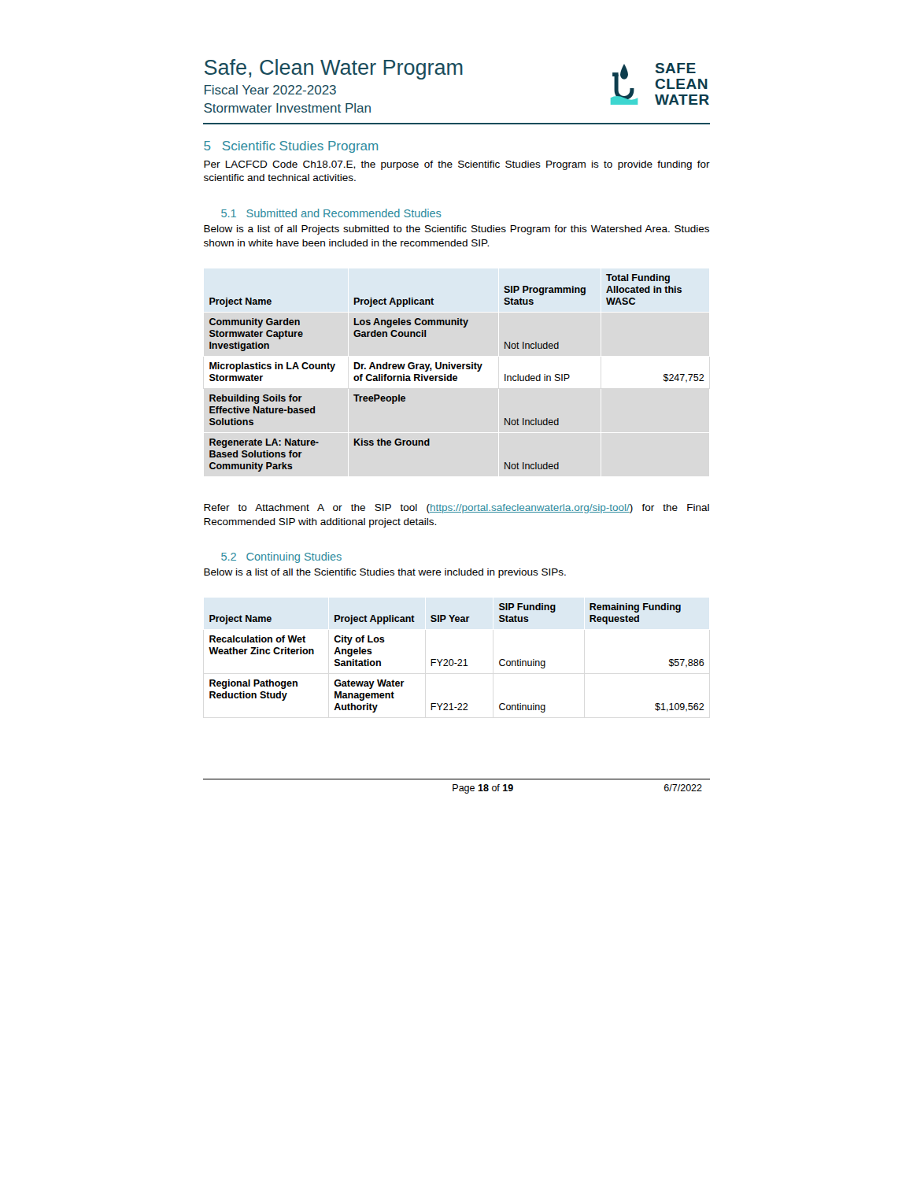Safe, Clean Water Program
Fiscal Year 2022-2023
Stormwater Investment Plan
SAFE
CLEAN
WATER
5 Scientific Studies Program
Per LACFCD Code Ch18.07.E, the purpose of the Scientific Studies Program is to provide funding for scientific and technical activities.
5.1 Submitted and Recommended Studies
Below is a list of all Projects submitted to the Scientific Studies Program for this Watershed Area. Studies shown in white have been included in the recommended SIP.
| Project Name | Project Applicant | SIP Programming Status | Total Funding Allocated in this WASC |
| --- | --- | --- | --- |
| Community Garden Stormwater Capture Investigation | Los Angeles Community Garden Council | Not Included | |
| Microplastics in LA County Stormwater | Dr. Andrew Gray, University of California Riverside | Included in SIP | $247,752 |
| Rebuilding Soils for Effective Nature-based Solutions | TreePeople | Not Included | |
| Regenerate LA: Nature-Based Solutions for Community Parks | Kiss the Ground | Not Included | |
Refer to Attachment A or the SIP tool (https://portal.safecleanwaterla.org/sip-tool/) for the Final Recommended SIP with additional project details.
5.2 Continuing Studies
Below is a list of all the Scientific Studies that were included in previous SIPs.
| Project Name | Project Applicant | SIP Year | SIP Funding Status | Remaining Funding Requested |
| --- | --- | --- | --- | --- |
| Recalculation of Wet Weather Zinc Criterion | City of Los Angeles Sanitation | FY20-21 | Continuing | $57,886 |
| Regional Pathogen Reduction Study | Gateway Water Management Authority | FY21-22 | Continuing | $1,109,562 |
Page 18 of 19
6/7/2022